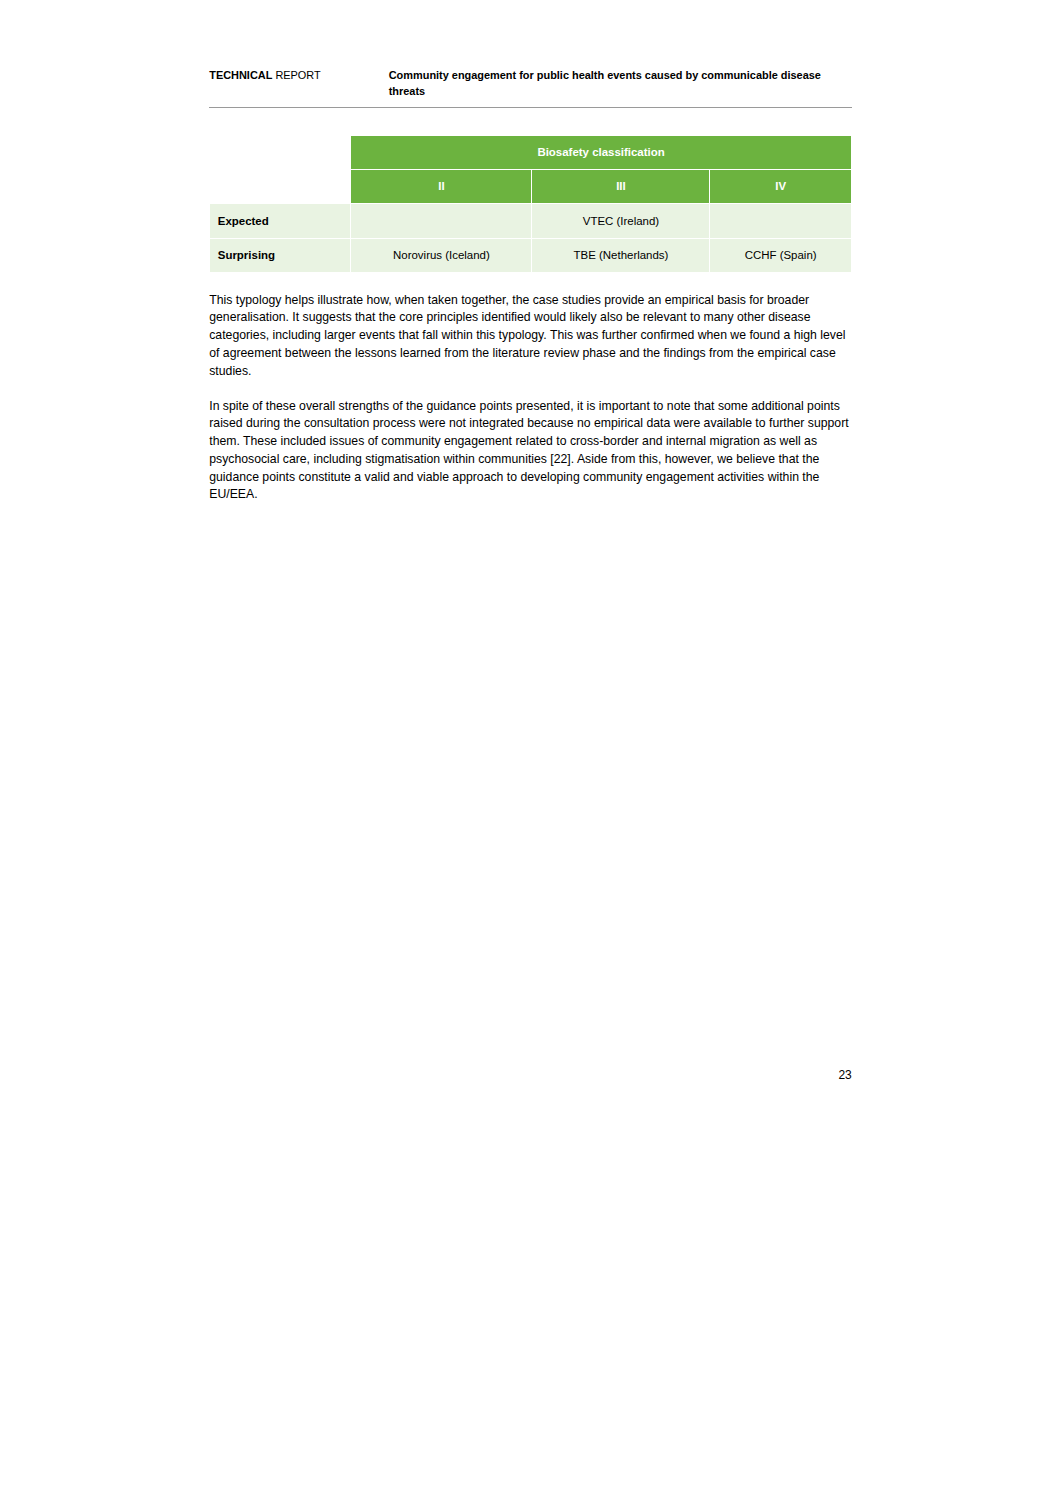TECHNICAL REPORT
Community engagement for public health events caused by communicable disease threats
| | Biosafety classification |
| --- | --- |
| | II | III | IV |
| Expected | | VTEC (Ireland) | |
| Surprising | Norovirus (Iceland) | TBE (Netherlands) | CCHF (Spain) |
This typology helps illustrate how, when taken together, the case studies provide an empirical basis for broader generalisation. It suggests that the core principles identified would likely also be relevant to many other disease categories, including larger events that fall within this typology. This was further confirmed when we found a high level of agreement between the lessons learned from the literature review phase and the findings from the empirical case studies.
In spite of these overall strengths of the guidance points presented, it is important to note that some additional points raised during the consultation process were not integrated because no empirical data were available to further support them. These included issues of community engagement related to cross-border and internal migration as well as psychosocial care, including stigmatisation within communities [22]. Aside from this, however, we believe that the guidance points constitute a valid and viable approach to developing community engagement activities within the EU/EEA.
23